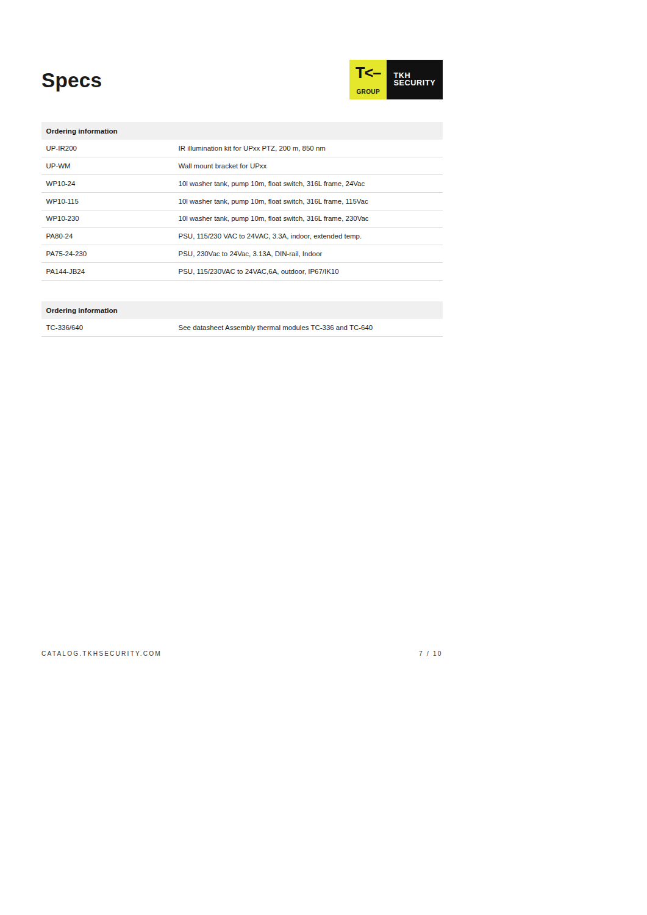Specs
T<–
GROUP
TKH SECURITY
Ordering information
| UP-IR200 | IR illumination kit for UPxx PTZ, 200 m, 850 nm |
| UP-WM | Wall mount bracket for UPxx |
| WP10-24 | 10l washer tank, pump 10m, float switch, 316L frame, 24Vac |
| WP10-115 | 10l washer tank, pump 10m, float switch, 316L frame, 115Vac |
| WP10-230 | 10l washer tank, pump 10m, float switch, 316L frame, 230Vac |
| PA80-24 | PSU, 115/230 VAC to 24VAC, 3.3A, indoor, extended temp. |
| PA75-24-230 | PSU, 230Vac to 24Vac, 3.13A, DIN-rail, Indoor |
| PA144-JB24 | PSU, 115/230VAC to 24VAC,6A, outdoor, IP67/IK10 |
Ordering information
| TC-336/640 | See datasheet Assembly thermal modules TC-336 and TC-640 |
CATALOG.TKHSECURITY.COM
7 / 10